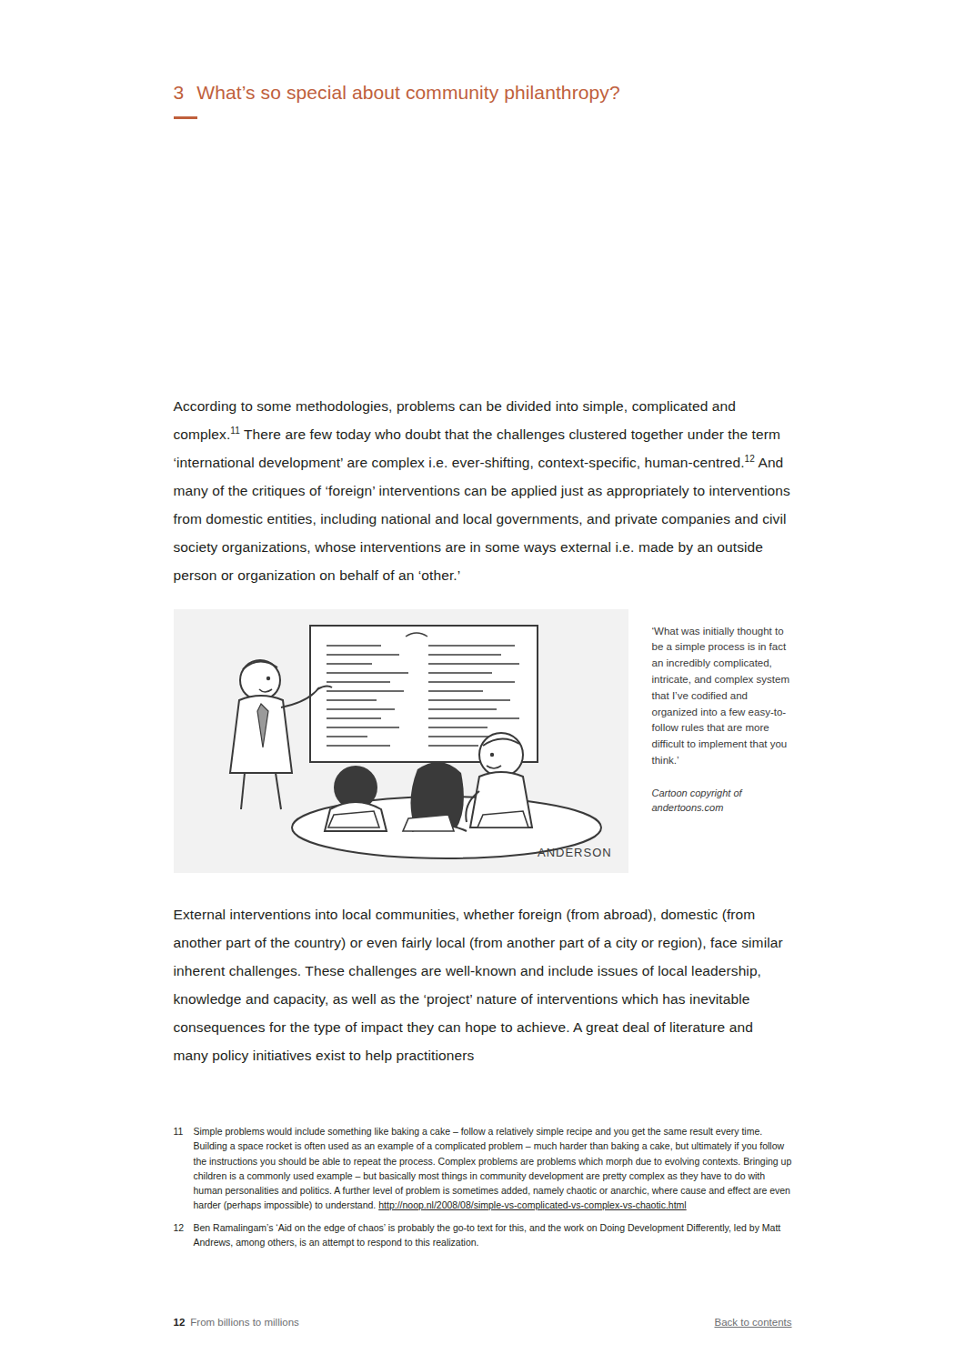3 What’s so special about community philanthropy?
According to some methodologies, problems can be divided into simple, complicated and complex.11 There are few today who doubt that the challenges clustered together under the term ‘international development’ are complex i.e. ever-shifting, context-specific, human-centred.12 And many of the critiques of ‘foreign’ interventions can be applied just as appropriately to interventions from domestic entities, including national and local governments, and private companies and civil society organizations, whose interventions are in some ways external i.e. made by an outside person or organization on behalf of an ‘other.’
ANDERSON
‘What was initially thought to be a simple process is in fact an incredibly complicated, intricate, and complex system that I’ve codified and organized into a few easy-to-follow rules that are more difficult to implement that you think.’
Cartoon copyright of andertoons.com
External interventions into local communities, whether foreign (from abroad), domestic (from another part of the country) or even fairly local (from another part of a city or region), face similar inherent challenges. These challenges are well-known and include issues of local leadership, knowledge and capacity, as well as the ‘project’ nature of interventions which has inevitable consequences for the type of impact they can hope to achieve. A great deal of literature and many policy initiatives exist to help practitioners
11
Simple problems would include something like baking a cake – follow a relatively simple recipe and you get the same result every time. Building a space rocket is often used as an example of a complicated problem – much harder than baking a cake, but ultimately if you follow the instructions you should be able to repeat the process. Complex problems are problems which morph due to evolving contexts. Bringing up children is a commonly used example – but basically most things in community development are pretty complex as they have to do with human personalities and politics. A further level of problem is sometimes added, namely chaotic or anarchic, where cause and effect are even harder (perhaps impossible) to understand. http://noop.nl/2008/08/simple-vs-complicated-vs-complex-vs-chaotic.html
12
Ben Ramalingam’s ‘Aid on the edge of chaos’ is probably the go-to text for this, and the work on Doing Development Differently, led by Matt Andrews, among others, is an attempt to respond to this realization.
12 From billions to millions
Back to contents